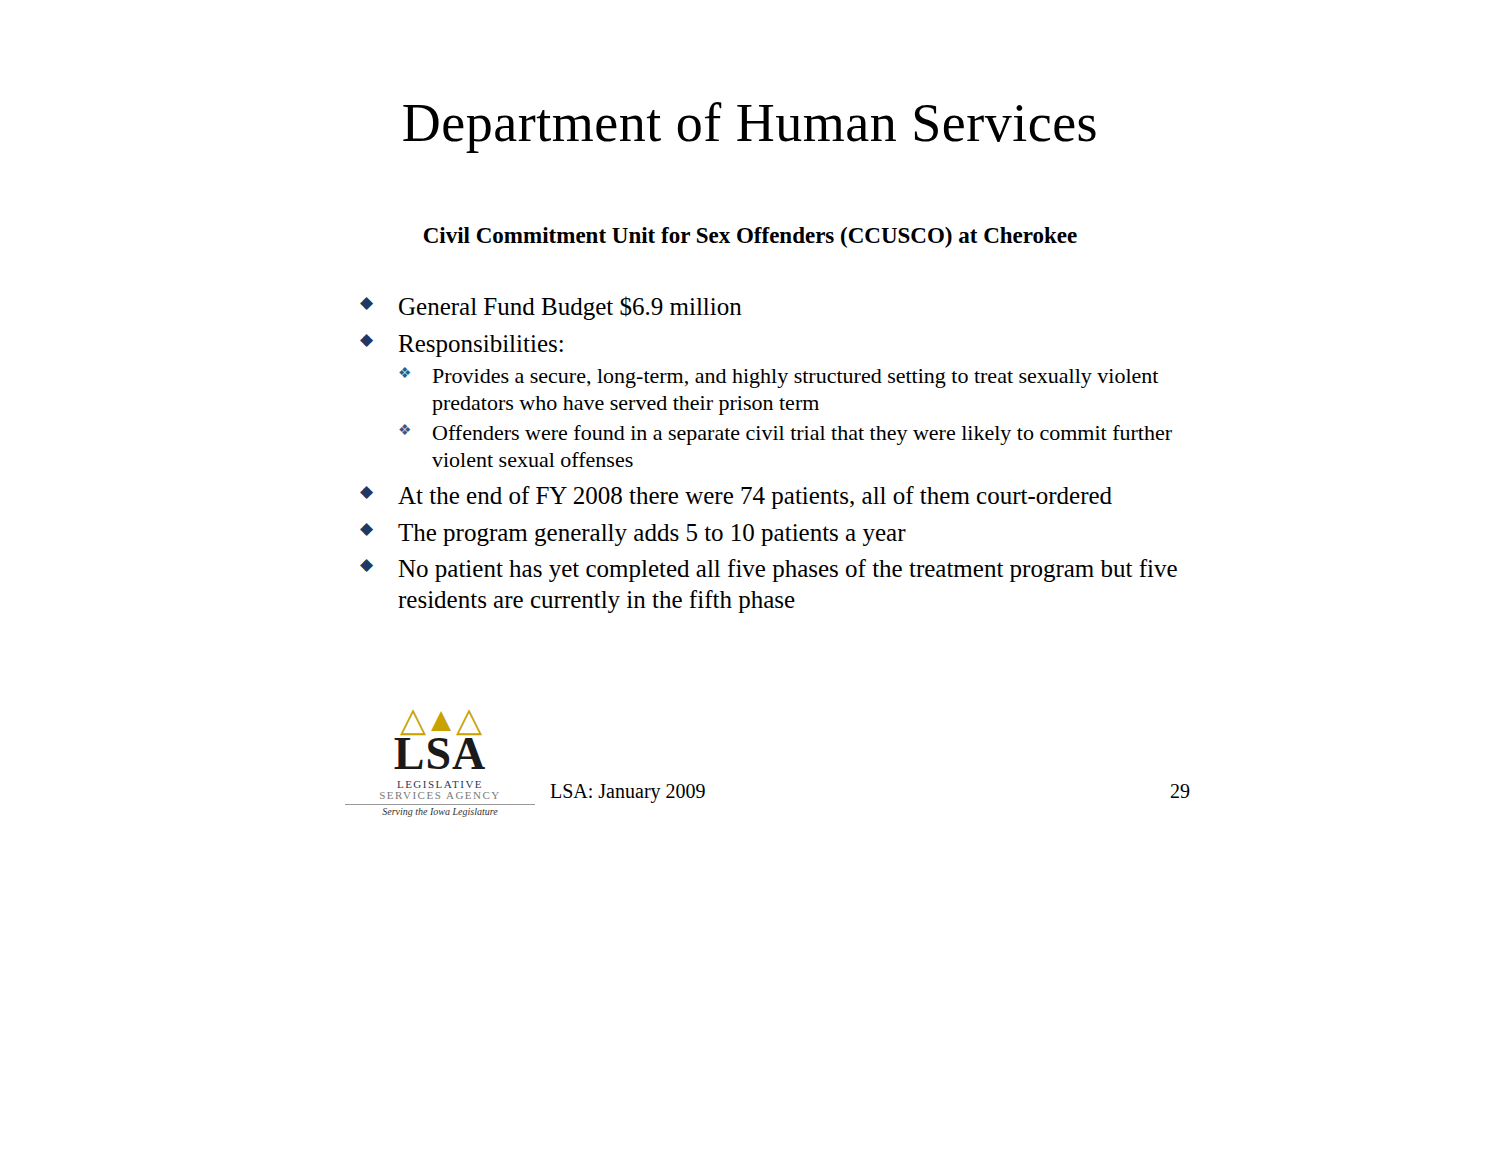Department of Human Services
Civil Commitment Unit for Sex Offenders (CCUSCO) at Cherokee
General Fund Budget $6.9 million
Responsibilities:
Provides a secure, long-term, and highly structured setting to treat sexually violent predators who have served their prison term
Offenders were found in a separate civil trial that they were likely to commit further violent sexual offenses
At the end of FY 2008 there were 74 patients, all of them court-ordered
The program generally adds 5 to 10 patients a year
No patient has yet completed all five phases of the treatment program but five residents are currently in the fifth phase
△▲△ LSA LEGISLATIVE
SERVICES AGENCY Serving the Iowa Legislature
LSA: January 2009
29